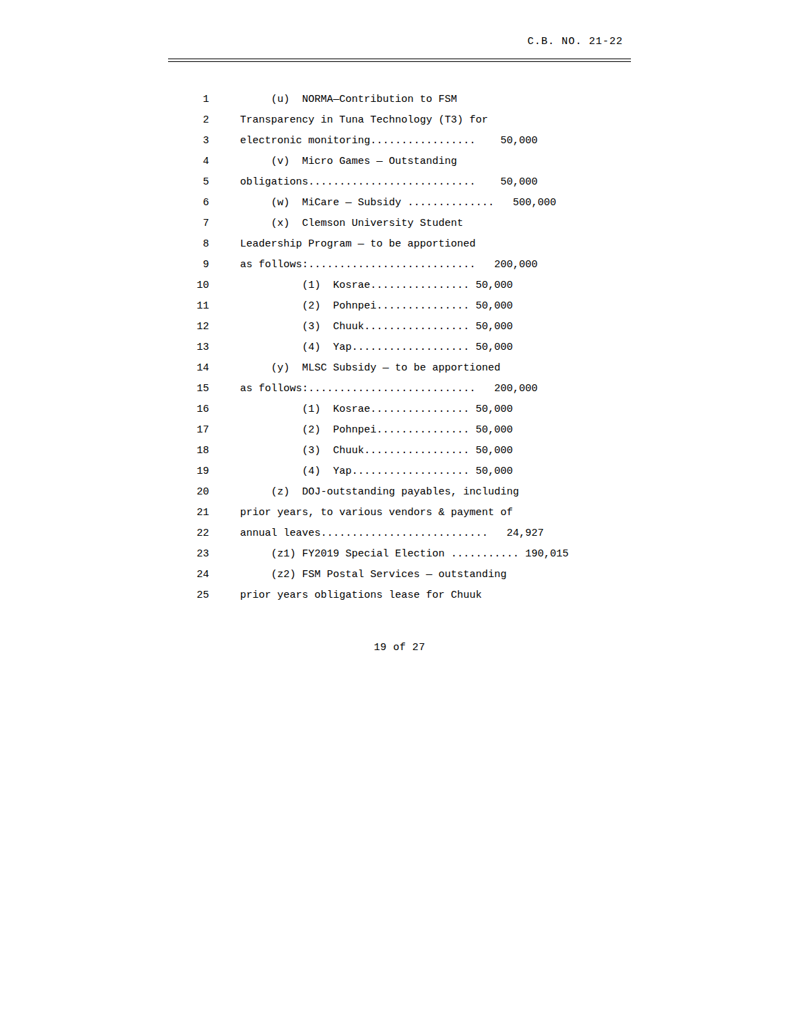C.B. NO. 21-22
| 1 | (u) NORMA—Contribution to FSM |
| 2 | Transparency in Tuna Technology (T3) for |
| 3 | electronic monitoring................. 50,000 |
| 4 | (v) Micro Games — Outstanding |
| 5 | obligations........................... 50,000 |
| 6 | (w) MiCare — Subsidy .............. 500,000 |
| 7 | (x) Clemson University Student |
| 8 | Leadership Program — to be apportioned |
| 9 | as follows:........................... 200,000 |
| 10 | (1) Kosrae................ 50,000 |
| 11 | (2) Pohnpei............... 50,000 |
| 12 | (3) Chuuk................. 50,000 |
| 13 | (4) Yap................... 50,000 |
| 14 | (y) MLSC Subsidy — to be apportioned |
| 15 | as follows:........................... 200,000 |
| 16 | (1) Kosrae................ 50,000 |
| 17 | (2) Pohnpei............... 50,000 |
| 18 | (3) Chuuk................. 50,000 |
| 19 | (4) Yap................... 50,000 |
| 20 | (z) DOJ-outstanding payables, including |
| 21 | prior years, to various vendors & payment of |
| 22 | annual leaves........................... 24,927 |
| 23 | (z1) FY2019 Special Election ........... 190,015 |
| 24 | (z2) FSM Postal Services — outstanding |
| 25 | prior years obligations lease for Chuuk |
19 of 27